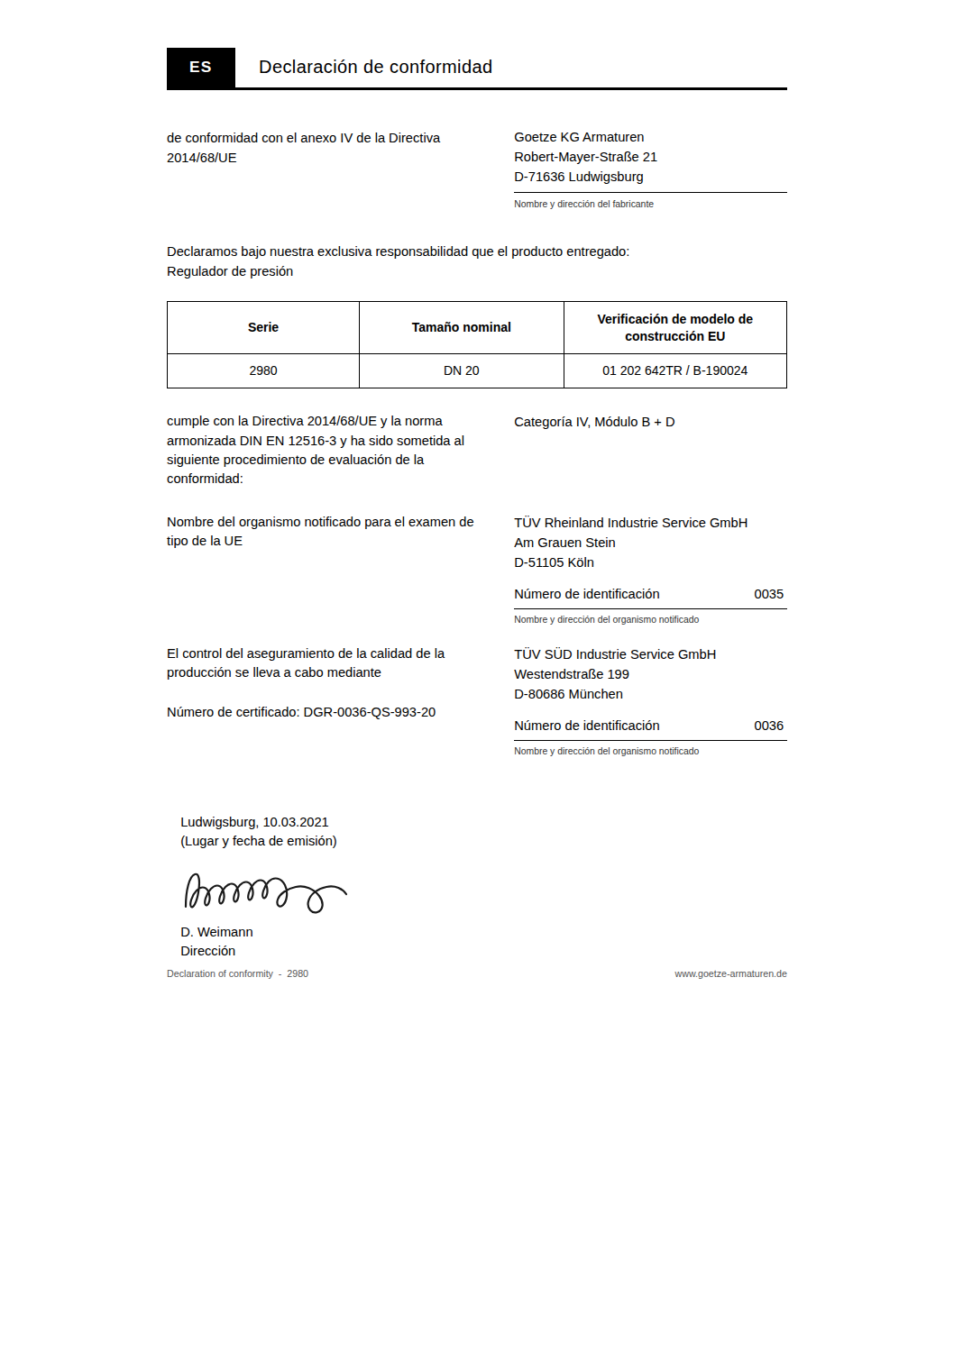ES
Declaración de conformidad
de conformidad con el anexo IV de la Directiva 2014/68/UE
Goetze KG Armaturen
Robert-Mayer-Straße 21
D-71636 Ludwigsburg
Nombre y dirección del fabricante
Declaramos bajo nuestra exclusiva responsabilidad que el producto entregado:
Regulador de presión
| Serie | Tamaño nominal | Verificación de modelo de construcción EU |
| --- | --- | --- |
| 2980 | DN 20 | 01 202 642TR / B-190024 |
cumple con la Directiva 2014/68/UE y la norma armonizada DIN EN 12516-3 y ha sido sometida al siguiente procedimiento de evaluación de la conformidad:
Categoría IV, Módulo B + D
Nombre del organismo notificado para el examen de tipo de la UE
TÜV Rheinland Industrie Service GmbH
Am Grauen Stein
D-51105 Köln
Número de identificación 0035
Nombre y dirección del organismo notificado
El control del aseguramiento de la calidad de la producción se lleva a cabo mediante
Número de certificado: DGR-0036-QS-993-20
TÜV SÜD Industrie Service GmbH
Westendstraße 199
D-80686 München
Número de identificación 0036
Nombre y dirección del organismo notificado
Ludwigsburg, 10.03.2021
(Lugar y fecha de emisión)
D. Weimann
Dirección
Declaration of conformity - 2980 www.goetze-armaturen.de